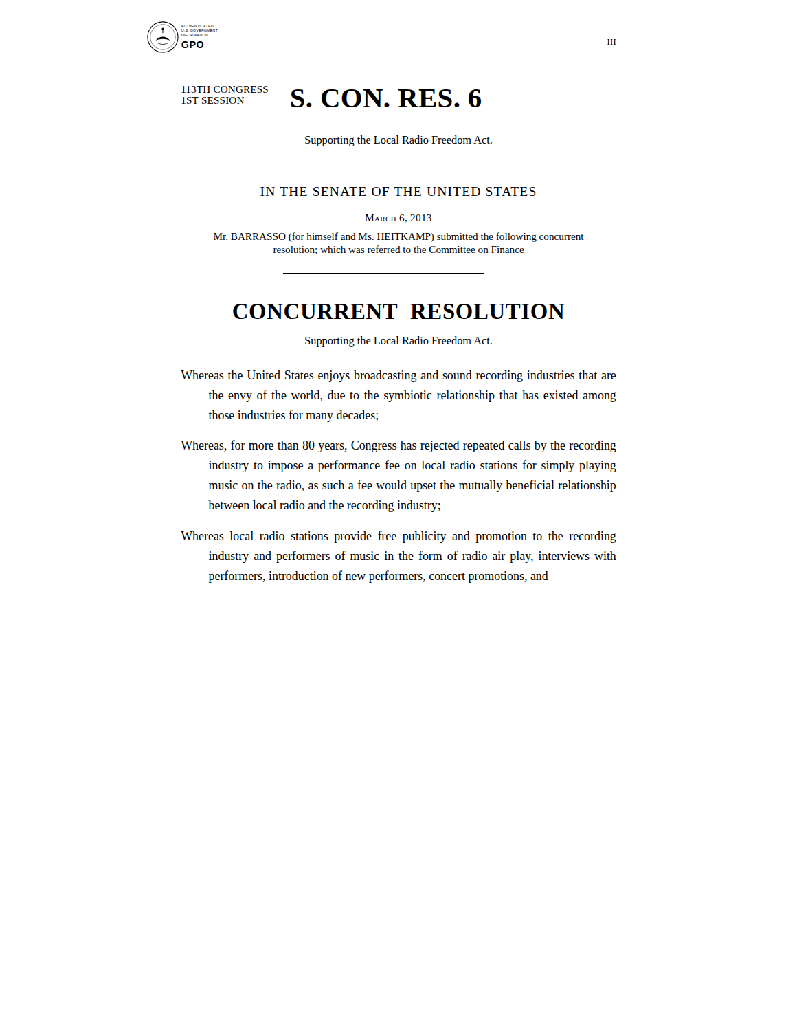AUTHENTICATED U.S. GOVERNMENT INFORMATION GPO
III
113TH CONGRESS 1ST SESSION
S. CON. RES. 6
Supporting the Local Radio Freedom Act.
IN THE SENATE OF THE UNITED STATES
March 6, 2013
Mr. BARRASSO (for himself and Ms. HEITKAMP) submitted the following concurrent resolution; which was referred to the Committee on Finance
CONCURRENT RESOLUTION
Supporting the Local Radio Freedom Act.
Whereas the United States enjoys broadcasting and sound recording industries that are the envy of the world, due to the symbiotic relationship that has existed among those industries for many decades;
Whereas, for more than 80 years, Congress has rejected repeated calls by the recording industry to impose a performance fee on local radio stations for simply playing music on the radio, as such a fee would upset the mutually beneficial relationship between local radio and the recording industry;
Whereas local radio stations provide free publicity and promotion to the recording industry and performers of music in the form of radio air play, interviews with performers, introduction of new performers, concert promotions, and